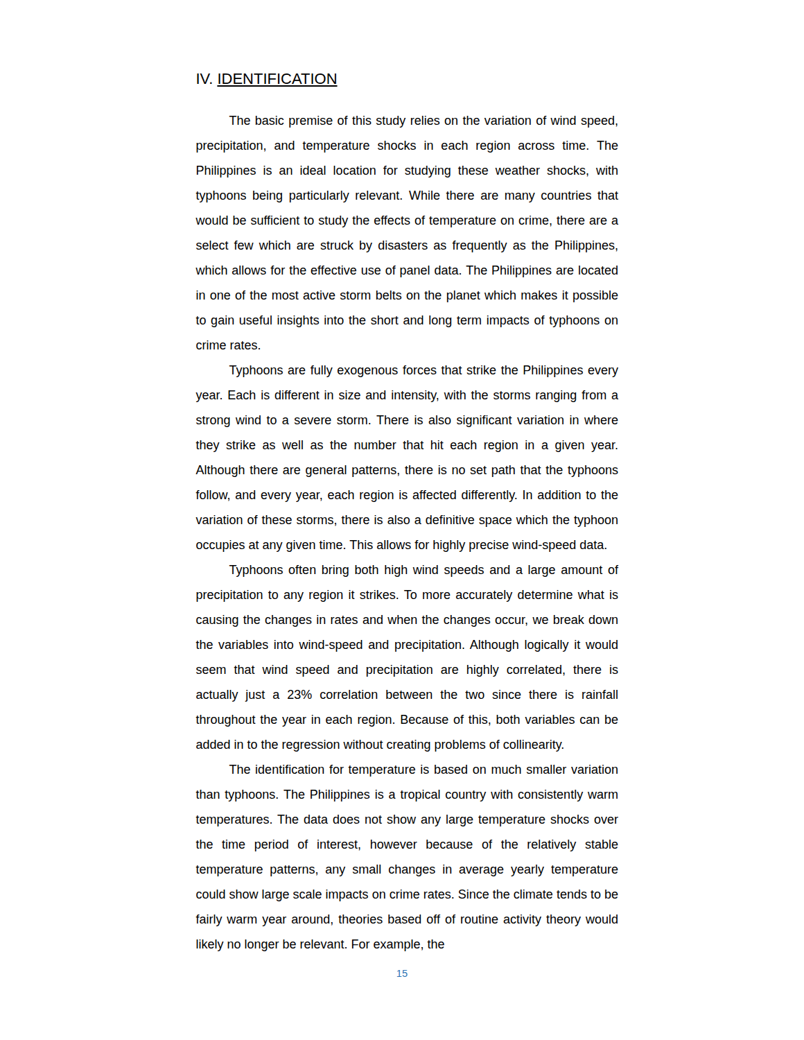IV. IDENTIFICATION
The basic premise of this study relies on the variation of wind speed, precipitation, and temperature shocks in each region across time. The Philippines is an ideal location for studying these weather shocks, with typhoons being particularly relevant. While there are many countries that would be sufficient to study the effects of temperature on crime, there are a select few which are struck by disasters as frequently as the Philippines, which allows for the effective use of panel data. The Philippines are located in one of the most active storm belts on the planet which makes it possible to gain useful insights into the short and long term impacts of typhoons on crime rates.
Typhoons are fully exogenous forces that strike the Philippines every year. Each is different in size and intensity, with the storms ranging from a strong wind to a severe storm. There is also significant variation in where they strike as well as the number that hit each region in a given year. Although there are general patterns, there is no set path that the typhoons follow, and every year, each region is affected differently. In addition to the variation of these storms, there is also a definitive space which the typhoon occupies at any given time. This allows for highly precise wind-speed data.
Typhoons often bring both high wind speeds and a large amount of precipitation to any region it strikes. To more accurately determine what is causing the changes in rates and when the changes occur, we break down the variables into wind-speed and precipitation. Although logically it would seem that wind speed and precipitation are highly correlated, there is actually just a 23% correlation between the two since there is rainfall throughout the year in each region. Because of this, both variables can be added in to the regression without creating problems of collinearity.
The identification for temperature is based on much smaller variation than typhoons. The Philippines is a tropical country with consistently warm temperatures. The data does not show any large temperature shocks over the time period of interest, however because of the relatively stable temperature patterns, any small changes in average yearly temperature could show large scale impacts on crime rates. Since the climate tends to be fairly warm year around, theories based off of routine activity theory would likely no longer be relevant. For example, the
15